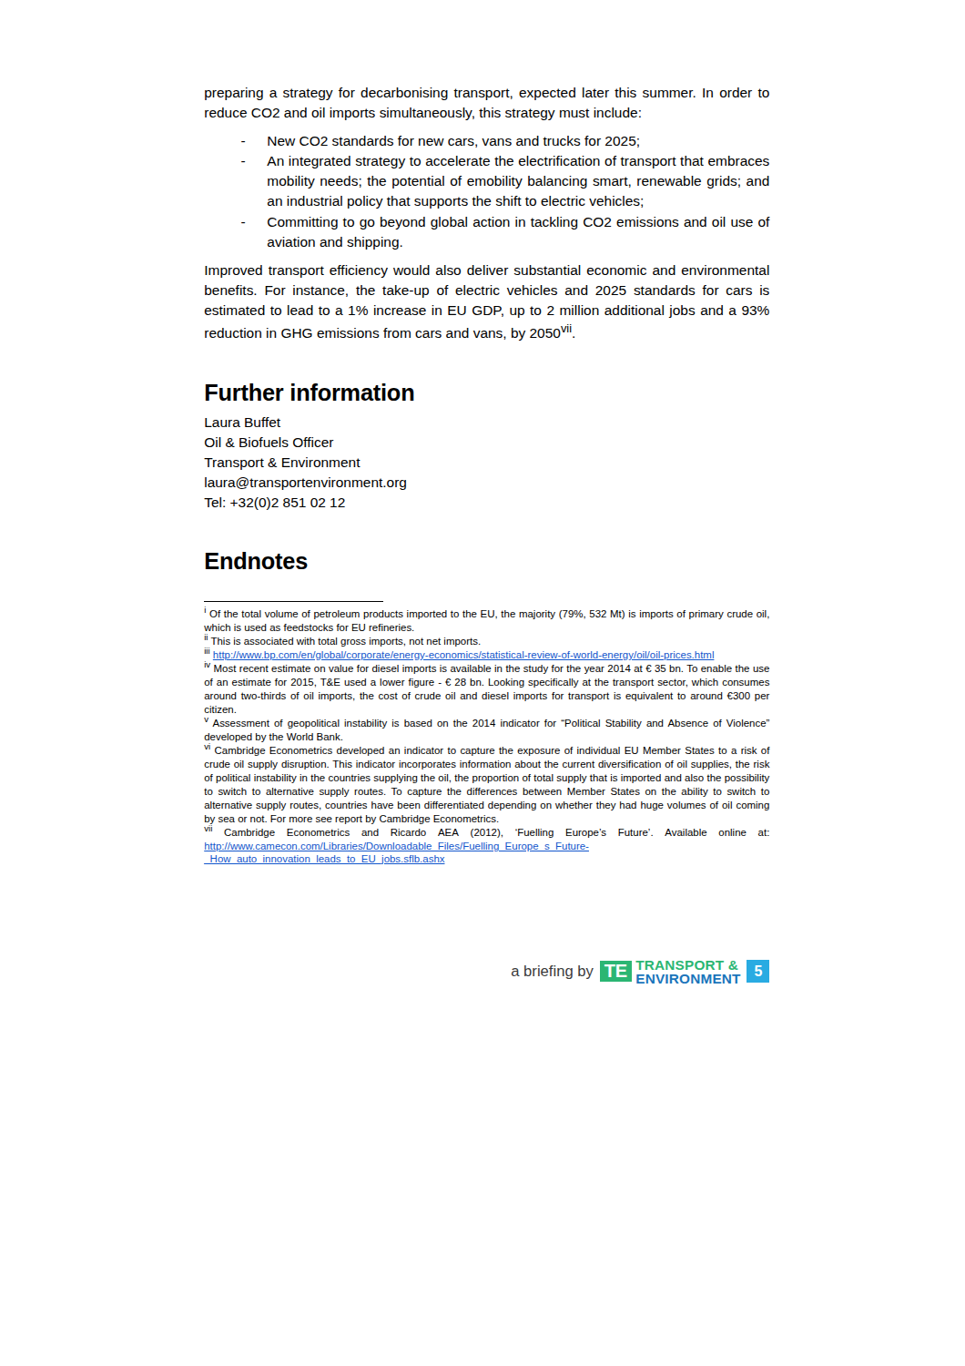preparing a strategy for decarbonising transport, expected later this summer. In order to reduce CO2 and oil imports simultaneously, this strategy must include:
New CO2 standards for new cars, vans and trucks for 2025;
An integrated strategy to accelerate the electrification of transport that embraces mobility needs; the potential of emobility balancing smart, renewable grids; and an industrial policy that supports the shift to electric vehicles;
Committing to go beyond global action in tackling CO2 emissions and oil use of aviation and shipping.
Improved transport efficiency would also deliver substantial economic and environmental benefits. For instance, the take-up of electric vehicles and 2025 standards for cars is estimated to lead to a 1% increase in EU GDP, up to 2 million additional jobs and a 93% reduction in GHG emissions from cars and vans, by 2050vii.
Further information
Laura Buffet
Oil & Biofuels Officer
Transport & Environment
laura@transportenvironment.org
Tel: +32(0)2 851 02 12
Endnotes
i Of the total volume of petroleum products imported to the EU, the majority (79%, 532 Mt) is imports of primary crude oil, which is used as feedstocks for EU refineries.
ii This is associated with total gross imports, not net imports.
iii http://www.bp.com/en/global/corporate/energy-economics/statistical-review-of-world-energy/oil/oil-prices.html
iv Most recent estimate on value for diesel imports is available in the study for the year 2014 at € 35 bn. To enable the use of an estimate for 2015, T&E used a lower figure - € 28 bn. Looking specifically at the transport sector, which consumes around two-thirds of oil imports, the cost of crude oil and diesel imports for transport is equivalent to around €300 per citizen.
v Assessment of geopolitical instability is based on the 2014 indicator for “Political Stability and Absence of Violence” developed by the World Bank.
vi Cambridge Econometrics developed an indicator to capture the exposure of individual EU Member States to a risk of crude oil supply disruption. This indicator incorporates information about the current diversification of oil supplies, the risk of political instability in the countries supplying the oil, the proportion of total supply that is imported and also the possibility to switch to alternative supply routes. To capture the differences between Member States on the ability to switch to alternative supply routes, countries have been differentiated depending on whether they had huge volumes of oil coming by sea or not. For more see report by Cambridge Econometrics.
vii Cambridge Econometrics and Ricardo AEA (2012), ‘Fuelling Europe’s Future’. Available online at: http://www.camecon.com/Libraries/Downloadable_Files/Fuelling_Europe_s_Future-
_How_auto_innovation_leads_to_EU_jobs.sflb.ashx
a briefing by TE TRANSPORT &
ENVIRONMENT 5